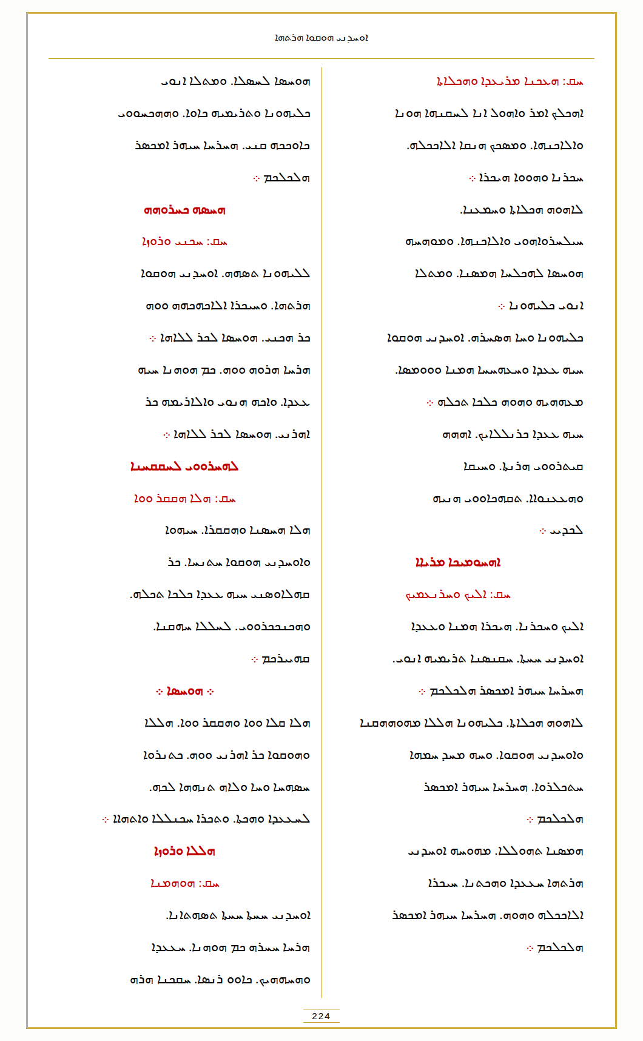ܐܘܚܕܢܝ ܗܘܩܘܐ ܗܪܬܗܐ
ܚܩ: ܗܥܟܢܐ ܡܪܝܥܕܐ ܘܗܟܠܐܬܐ
ܐܗܟܠܟ ܐܡܪ ܘܐܗܘܠ ܐܢܐ ܠܚܩܢܗܐ ܗܘܢܐ
ܘܐܠܐܟܢܗܐ. ܘܡܣܟܟ ܗܢܩܐ ܐܠܐܟܟܠܗ.
ܚܟܪܢܐ ܘܗܘܘܐ ܗܝܟܪܐ ܀
ܠܐܗܘܗ ܗܟܠܐܬܐ ܘܚܡܥܢܐ.
ܚܝܠܚܪܘܐܗܘܝ ܘܐܠܐܟܢܗܐ. ܘܡܘܗܚܗ
ܗܘܚܣܐ ܠܗܟܠܚܐ ܗܡܣܢܐ. ܘܡܬܠܐ
ܐܢܘܝ ܟܠܝܗܘܢܐ ܀
ܟܠܝܗܘܢܐ ܘܚܐ ܗܣܚܪܗ. ܐܘܚܕܢܝ ܗܘܩܘܐ
ܚܝܗ ܥܥܕܐ ܘܚܥܗܚܚܐ ܗܡܢܐ ܘܘܘܡܣܐ.
ܡܥܗܗܝܗ ܘܗܘܗ ܟܠܟܐ ܬܟܠܗ ܀
ܚܝܗ ܥܥܕܐ ܟܪܢܠܠܐܝܟ. ܐܗܗܗ
ܩܝܬܪܘܘܝ ܗܪܢܬܐ. ܘܚܝܩܐ
ܘܗܥܥܢܘܐܐ. ܬܩܗܟܐܘܘܝ ܗܢܝܗ
ܠܟܕܝܝ ܀
ܐܗܚܘܡܝܟܐ ܡܪܝܐܐ
ܚܩ: ܐܠܝܟ ܘܚܪܢܥܡܝܟ
ܐܠܝܟ ܘܚܟܪܢܐ. ܗܝܟܪܐ ܗܡܢܐ ܘܥܥܕܐ
ܐܘܚܕܢܝ ܚܚܬܐ. ܚܩܢܣܢܐ ܬܪܝܡܝܗ ܐܢܘܝ.
ܗܚܪܚܐ ܚܝܗܪ ܐܡܟܣܪ ܗܠܟܠܟܡ ܀
ܠܐܗܘܗ ܗܟܠܐܬܐ. ܟܠܝܗܘܢܐ ܗܠܠܐ ܡܗܘܗܗܩܢܐ
ܘܐܘܚܕܢܝ ܗܘܩܘܐ. ܘܚܗ ܡܚܕ ܚܡܗܐ
ܚܬܟܠܪܘܐ. ܗܚܪܚܐ ܚܝܗܪ ܐܡܟܣܪ
ܗܠܟܠܟܡ ܀
ܗܡܣܢܐ ܬܗܘܠܠܐ. ܡܗܘܚܗ ܐܘܚܕܢܝ
ܗܪܬܗܐ ܚܥܥܕܐ ܘܗܟܬܢܐ. ܚܝܟܪܐ
ܐܠܐܟܟܠܗ ܘܗܘܗ. ܗܚܪܚܐ ܚܝܗܪ ܐܡܟܣܪ
ܗܠܟܠܟܡ ܀
ܗܘܚܣܐ ܠܚܣܠܐ. ܘܡܬܠܐ ܐܢܘܝ
ܟܠܝܗܘܢܐ ܘܬܪܝܡܝܗ ܟܐܘܐ. ܘܗܗܟܚܘܘܝ
ܟܐܘܟܟܗ ܩܢܝ. ܗܚܪܚܐ ܚܝܗܪ ܐܡܟܣܪ
ܗܠܟܠܟܡ ܀
ܗܚܣܗ ܟܚܪܘܗܗ
ܚܩ: ܚܟܢܝ ܘܪܘܙܐ
ܠܠܝܗܘܢܐ ܬܣܗܗ. ܐܘܚܕܢܝ ܗܘܩܘܐ
ܗܪܬܗܐ. ܘܚܝܟܪܐ ܐܠܐܟܗܟܗܗ ܘܘܗ
ܟܪ ܗܟܢܝ. ܗܘܚܣܐ ܠܟܪ ܠܠܐܗܐ ܀
ܗܪܚܐ ܗܪܘܗ ܘܘܗ. ܟܡ ܗܘܗܢܐ ܚܝܗ
ܥܥܕܐ. ܘܐܟܗ ܗܢܘܝ ܘܐܠܐܪܝܡܗ ܟܪ
ܐܗܪܢܝ. ܗܘܚܣܐ ܠܟܪ ܠܠܐܗܐ ܀
ܠܗܚܪܘܘܝ ܠܚܩܩܚܢܐ
ܚܩ: ܗܠܐ ܗܩܩܪ ܘܘܐ
ܗܠܐ ܗܚܣܢܐ ܘܗܩܩܪܐ. ܚܝܗܘܐ
ܘܐܘܚܕܢܝ ܗܘܩܘܐ ܚܬܢܚܐ. ܟܪ
ܩܗܠܐܘܣܢܝ ܚܝܗ ܥܥܕܐ ܟܠܟܐ ܬܟܠܗ.
ܘܗܟܢܟܟܪܘܘܝ. ܠܚܠܠܐ ܚܗܩܢܐ.
ܩܗܝܝܪܟܡ ܀
܀ ܗܘܚܣܐ ܀
ܗܠܐ ܩܠܐ ܘܘܐ ܘܗܩܩܪ ܘܘܐ. ܗܠܠܐ
ܘܗܘܩܘܐ ܟܪ ܐܗܪܢܝ ܘܘܗ. ܟܬܢܪܘܐ
ܚܣܗܚܐ ܘܚܐ ܘܠܐܗ ܬܢܗܗܐ ܠܟܗ.
ܠܚܥܥܕܐ ܘܗܟܬܐ. ܘܬܟܪܐ ܚܟܢܠܠܐ ܘܐܬܗܐܐ ܀
ܗܠܠܐ ܘܪܘܙܐ
ܚܩ: ܗܘܗܡܢܐ
ܐܘܚܕܢܝ ܚܚܬܐ ܚܚܬܐ ܬܣܗܬܐܢܐ.
ܗܪܚܐ ܚܚܪܗ ܟܡ ܗܘܗܢܐ. ܚܥܥܕܐ
ܘܗܚܗܗܝܟ. ܟܐܘܘ ܪܢܣܐ. ܚܩܟܢܐ ܗܪܗ
224